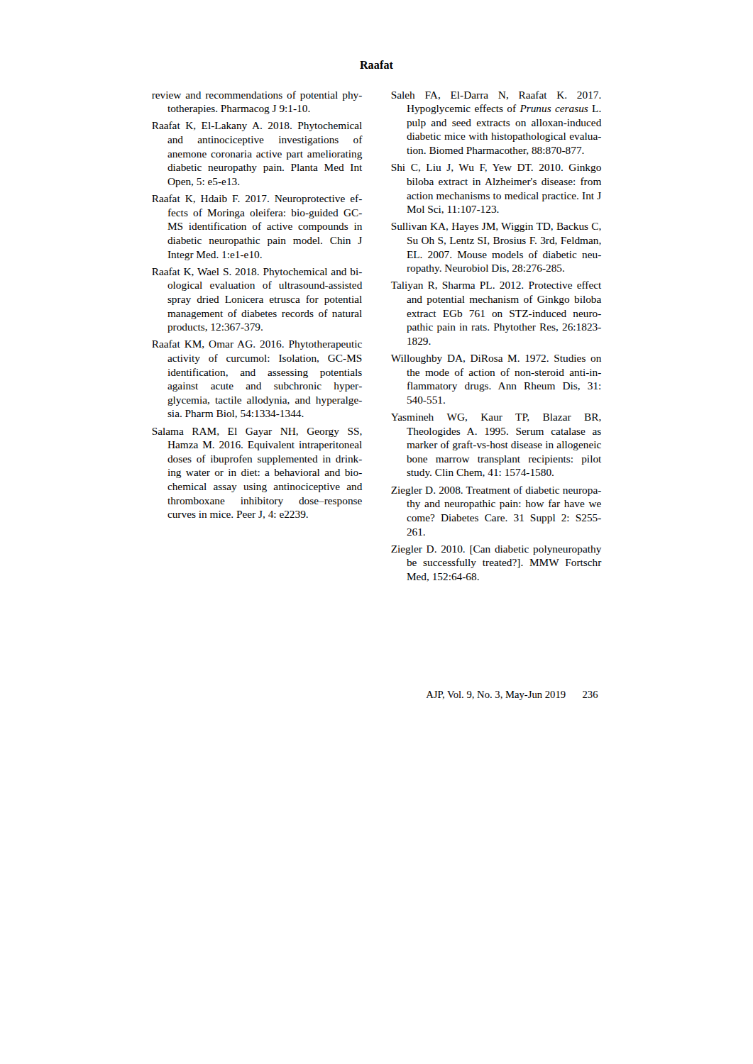Raafat
review and recommendations of potential phytotherapies. Pharmacog J 9:1-10.
Raafat K, El-Lakany A. 2018. Phytochemical and antinociceptive investigations of anemone coronaria active part ameliorating diabetic neuropathy pain. Planta Med Int Open, 5: e5-e13.
Raafat K, Hdaib F. 2017. Neuroprotective effects of Moringa oleifera: bio-guided GC-MS identification of active compounds in diabetic neuropathic pain model. Chin J Integr Med. 1:e1-e10.
Raafat K, Wael S. 2018. Phytochemical and biological evaluation of ultrasound-assisted spray dried Lonicera etrusca for potential management of diabetes records of natural products, 12:367-379.
Raafat KM, Omar AG. 2016. Phytotherapeutic activity of curcumol: Isolation, GC-MS identification, and assessing potentials against acute and subchronic hyperglycemia, tactile allodynia, and hyperalgesia. Pharm Biol, 54:1334-1344.
Salama RAM, El Gayar NH, Georgy SS, Hamza M. 2016. Equivalent intraperitoneal doses of ibuprofen supplemented in drinking water or in diet: a behavioral and biochemical assay using antinociceptive and thromboxane inhibitory dose–response curves in mice. Peer J, 4: e2239.
Saleh FA, El-Darra N, Raafat K. 2017. Hypoglycemic effects of Prunus cerasus L. pulp and seed extracts on alloxan-induced diabetic mice with histopathological evaluation. Biomed Pharmacother, 88:870-877.
Shi C, Liu J, Wu F, Yew DT. 2010. Ginkgo biloba extract in Alzheimer's disease: from action mechanisms to medical practice. Int J Mol Sci, 11:107-123.
Sullivan KA, Hayes JM, Wiggin TD, Backus C, Su Oh S, Lentz SI, Brosius F. 3rd, Feldman, EL. 2007. Mouse models of diabetic neuropathy. Neurobiol Dis, 28:276-285.
Taliyan R, Sharma PL. 2012. Protective effect and potential mechanism of Ginkgo biloba extract EGb 761 on STZ-induced neuropathic pain in rats. Phytother Res, 26:1823-1829.
Willoughby DA, DiRosa M. 1972. Studies on the mode of action of non-steroid anti-inflammatory drugs. Ann Rheum Dis, 31: 540-551.
Yasmineh WG, Kaur TP, Blazar BR, Theologides A. 1995. Serum catalase as marker of graft-vs-host disease in allogeneic bone marrow transplant recipients: pilot study. Clin Chem, 41: 1574-1580.
Ziegler D. 2008. Treatment of diabetic neuropathy and neuropathic pain: how far have we come? Diabetes Care. 31 Suppl 2: S255-261.
Ziegler D. 2010. [Can diabetic polyneuropathy be successfully treated?]. MMW Fortschr Med, 152:64-68.
AJP, Vol. 9, No. 3, May-Jun 2019236